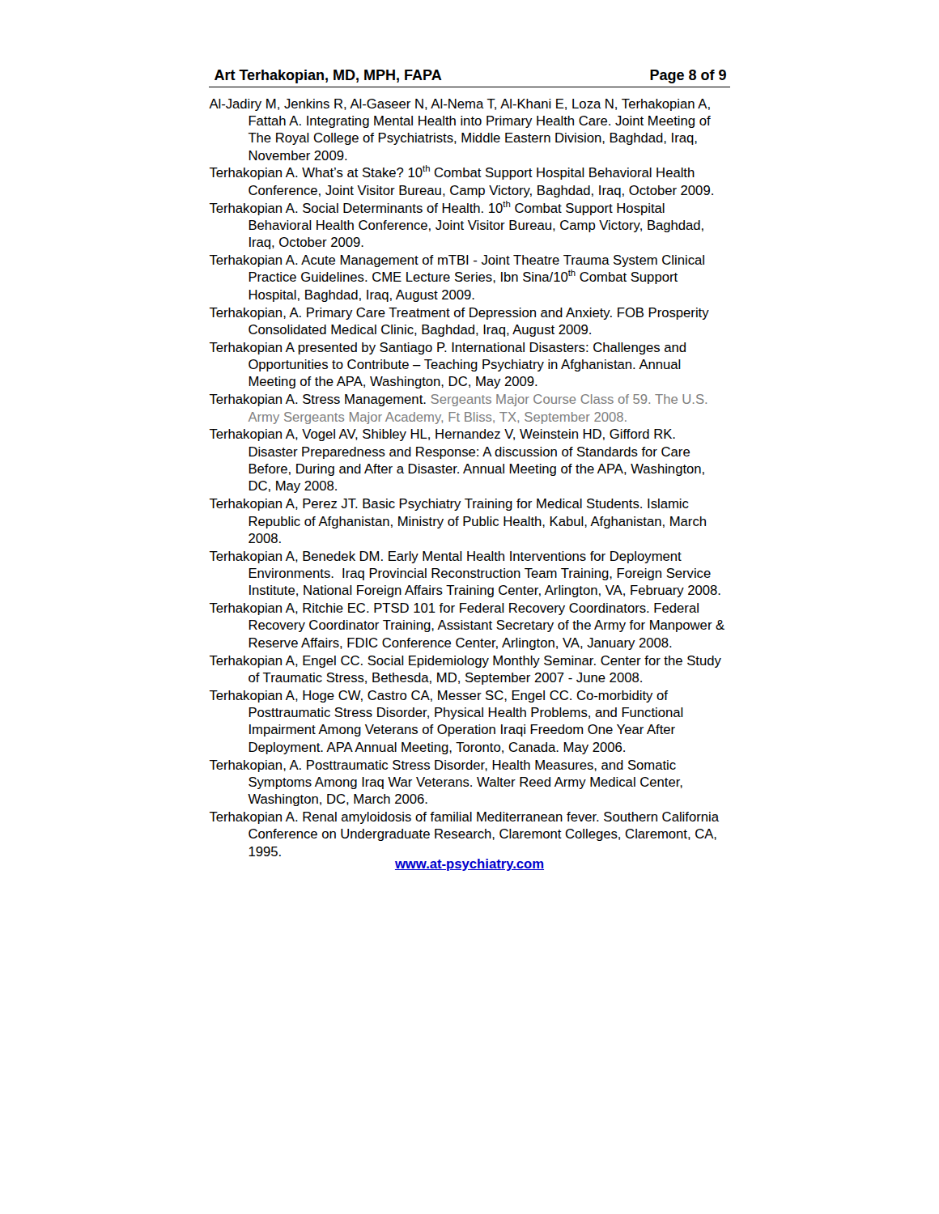Art Terhakopian, MD, MPH, FAPA Page 8 of 9
Al-Jadiry M, Jenkins R, Al-Gaseer N, Al-Nema T, Al-Khani E, Loza N, Terhakopian A, Fattah A. Integrating Mental Health into Primary Health Care. Joint Meeting of The Royal College of Psychiatrists, Middle Eastern Division, Baghdad, Iraq, November 2009.
Terhakopian A. What’s at Stake? 10th Combat Support Hospital Behavioral Health Conference, Joint Visitor Bureau, Camp Victory, Baghdad, Iraq, October 2009.
Terhakopian A. Social Determinants of Health. 10th Combat Support Hospital Behavioral Health Conference, Joint Visitor Bureau, Camp Victory, Baghdad, Iraq, October 2009.
Terhakopian A. Acute Management of mTBI - Joint Theatre Trauma System Clinical Practice Guidelines. CME Lecture Series, Ibn Sina/10th Combat Support Hospital, Baghdad, Iraq, August 2009.
Terhakopian, A. Primary Care Treatment of Depression and Anxiety. FOB Prosperity Consolidated Medical Clinic, Baghdad, Iraq, August 2009.
Terhakopian A presented by Santiago P. International Disasters: Challenges and Opportunities to Contribute – Teaching Psychiatry in Afghanistan. Annual Meeting of the APA, Washington, DC, May 2009.
Terhakopian A. Stress Management. Sergeants Major Course Class of 59. The U.S. Army Sergeants Major Academy, Ft Bliss, TX, September 2008.
Terhakopian A, Vogel AV, Shibley HL, Hernandez V, Weinstein HD, Gifford RK. Disaster Preparedness and Response: A discussion of Standards for Care Before, During and After a Disaster. Annual Meeting of the APA, Washington, DC, May 2008.
Terhakopian A, Perez JT. Basic Psychiatry Training for Medical Students. Islamic Republic of Afghanistan, Ministry of Public Health, Kabul, Afghanistan, March 2008.
Terhakopian A, Benedek DM. Early Mental Health Interventions for Deployment Environments. Iraq Provincial Reconstruction Team Training, Foreign Service Institute, National Foreign Affairs Training Center, Arlington, VA, February 2008.
Terhakopian A, Ritchie EC. PTSD 101 for Federal Recovery Coordinators. Federal Recovery Coordinator Training, Assistant Secretary of the Army for Manpower & Reserve Affairs, FDIC Conference Center, Arlington, VA, January 2008.
Terhakopian A, Engel CC. Social Epidemiology Monthly Seminar. Center for the Study of Traumatic Stress, Bethesda, MD, September 2007 - June 2008.
Terhakopian A, Hoge CW, Castro CA, Messer SC, Engel CC. Co-morbidity of Posttraumatic Stress Disorder, Physical Health Problems, and Functional Impairment Among Veterans of Operation Iraqi Freedom One Year After Deployment. APA Annual Meeting, Toronto, Canada. May 2006.
Terhakopian, A. Posttraumatic Stress Disorder, Health Measures, and Somatic Symptoms Among Iraq War Veterans. Walter Reed Army Medical Center, Washington, DC, March 2006.
Terhakopian A. Renal amyloidosis of familial Mediterranean fever. Southern California Conference on Undergraduate Research, Claremont Colleges, Claremont, CA, 1995.
www.at-psychiatry.com